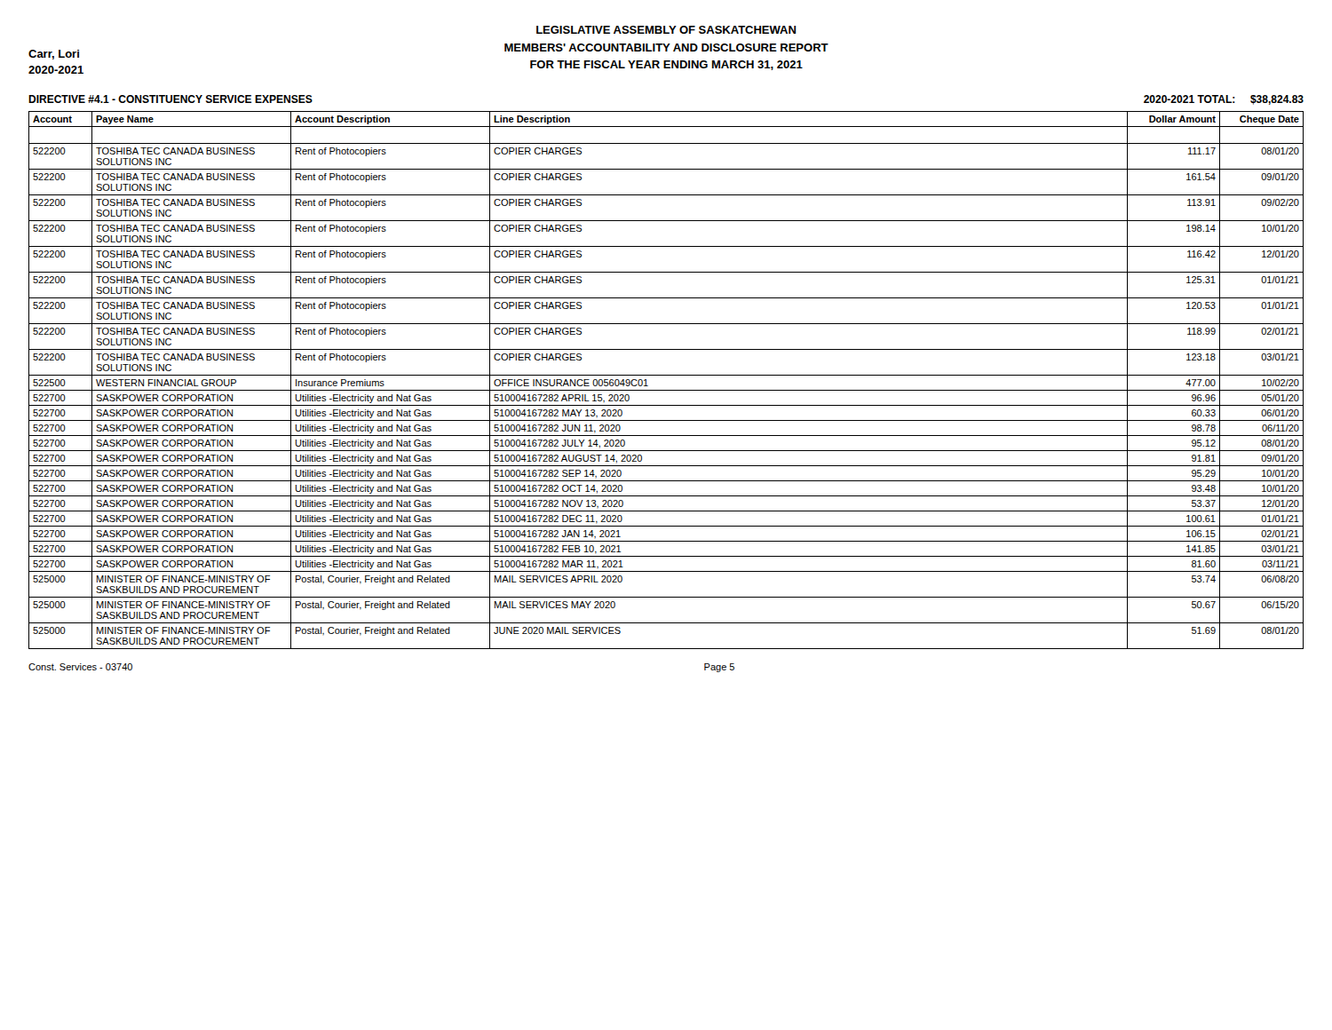Carr, Lori
2020-2021
Legislative Assembly of Saskatchewan
Members' Accountability and Disclosure Report
For the fiscal year ending March 31, 2021
DIRECTIVE #4.1 - CONSTITUENCY SERVICE EXPENSES
2020-2021 TOTAL: $38,824.83
| Account | Payee Name | Account Description | Line Description | Dollar Amount | Cheque Date |
| --- | --- | --- | --- | --- | --- |
| 522200 | TOSHIBA TEC CANADA BUSINESS SOLUTIONS INC | Rent of Photocopiers | COPIER CHARGES | 111.17 | 08/01/20 |
| 522200 | TOSHIBA TEC CANADA BUSINESS SOLUTIONS INC | Rent of Photocopiers | COPIER CHARGES | 161.54 | 09/01/20 |
| 522200 | TOSHIBA TEC CANADA BUSINESS SOLUTIONS INC | Rent of Photocopiers | COPIER CHARGES | 113.91 | 09/02/20 |
| 522200 | TOSHIBA TEC CANADA BUSINESS SOLUTIONS INC | Rent of Photocopiers | COPIER CHARGES | 198.14 | 10/01/20 |
| 522200 | TOSHIBA TEC CANADA BUSINESS SOLUTIONS INC | Rent of Photocopiers | COPIER CHARGES | 116.42 | 12/01/20 |
| 522200 | TOSHIBA TEC CANADA BUSINESS SOLUTIONS INC | Rent of Photocopiers | COPIER CHARGES | 125.31 | 01/01/21 |
| 522200 | TOSHIBA TEC CANADA BUSINESS SOLUTIONS INC | Rent of Photocopiers | COPIER CHARGES | 120.53 | 01/01/21 |
| 522200 | TOSHIBA TEC CANADA BUSINESS SOLUTIONS INC | Rent of Photocopiers | COPIER CHARGES | 118.99 | 02/01/21 |
| 522200 | TOSHIBA TEC CANADA BUSINESS SOLUTIONS INC | Rent of Photocopiers | COPIER CHARGES | 123.18 | 03/01/21 |
| 522500 | WESTERN FINANCIAL GROUP | Insurance Premiums | OFFICE INSURANCE 0056049C01 | 477.00 | 10/02/20 |
| 522700 | SASKPOWER CORPORATION | Utilities -Electricity and Nat Gas | 510004167282 APRIL 15, 2020 | 96.96 | 05/01/20 |
| 522700 | SASKPOWER CORPORATION | Utilities -Electricity and Nat Gas | 510004167282 MAY 13, 2020 | 60.33 | 06/01/20 |
| 522700 | SASKPOWER CORPORATION | Utilities -Electricity and Nat Gas | 510004167282 JUN 11, 2020 | 98.78 | 06/11/20 |
| 522700 | SASKPOWER CORPORATION | Utilities -Electricity and Nat Gas | 510004167282 JULY 14, 2020 | 95.12 | 08/01/20 |
| 522700 | SASKPOWER CORPORATION | Utilities -Electricity and Nat Gas | 510004167282 AUGUST 14, 2020 | 91.81 | 09/01/20 |
| 522700 | SASKPOWER CORPORATION | Utilities -Electricity and Nat Gas | 510004167282 SEP 14, 2020 | 95.29 | 10/01/20 |
| 522700 | SASKPOWER CORPORATION | Utilities -Electricity and Nat Gas | 510004167282 OCT 14, 2020 | 93.48 | 10/01/20 |
| 522700 | SASKPOWER CORPORATION | Utilities -Electricity and Nat Gas | 510004167282 NOV 13, 2020 | 53.37 | 12/01/20 |
| 522700 | SASKPOWER CORPORATION | Utilities -Electricity and Nat Gas | 510004167282 DEC 11, 2020 | 100.61 | 01/01/21 |
| 522700 | SASKPOWER CORPORATION | Utilities -Electricity and Nat Gas | 510004167282 JAN 14, 2021 | 106.15 | 02/01/21 |
| 522700 | SASKPOWER CORPORATION | Utilities -Electricity and Nat Gas | 510004167282 FEB 10, 2021 | 141.85 | 03/01/21 |
| 522700 | SASKPOWER CORPORATION | Utilities -Electricity and Nat Gas | 510004167282 MAR 11, 2021 | 81.60 | 03/11/21 |
| 525000 | MINISTER OF FINANCE-MINISTRY OF SASKBUILDS AND PROCUREMENT | Postal, Courier, Freight and Related | MAIL SERVICES APRIL 2020 | 53.74 | 06/08/20 |
| 525000 | MINISTER OF FINANCE-MINISTRY OF SASKBUILDS AND PROCUREMENT | Postal, Courier, Freight and Related | MAIL SERVICES MAY 2020 | 50.67 | 06/15/20 |
| 525000 | MINISTER OF FINANCE-MINISTRY OF SASKBUILDS AND PROCUREMENT | Postal, Courier, Freight and Related | JUNE 2020 MAIL SERVICES | 51.69 | 08/01/20 |
Const. Services - 03740
Page 5